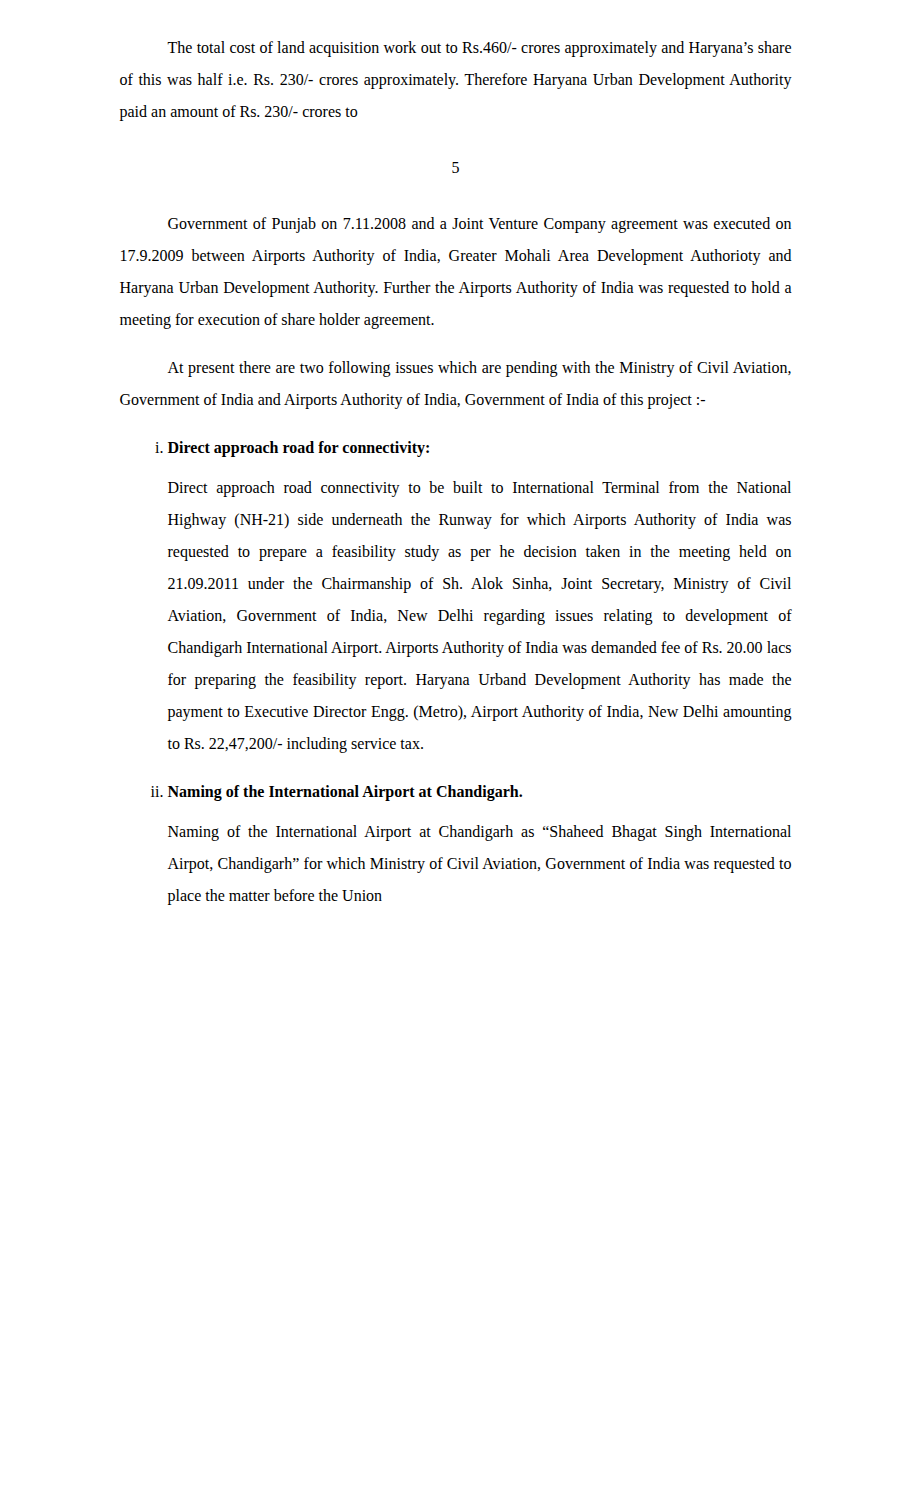The total cost of land acquisition work out to Rs.460/- crores approximately and Haryana’s share of this was half i.e. Rs. 230/- crores approximately. Therefore Haryana Urban Development Authority paid an amount of Rs. 230/- crores to
5
Government of Punjab on 7.11.2008 and a Joint Venture Company agreement was executed on 17.9.2009 between Airports Authority of India, Greater Mohali Area Development Authorioty and Haryana Urban Development Authority. Further the Airports Authority of India was requested to hold a meeting for execution of share holder agreement.
At present there are two following issues which are pending with the Ministry of Civil Aviation, Government of India and Airports Authority of India, Government of India of this project :-
Direct approach road for connectivity:
Direct approach road connectivity to be built to International Terminal from the National Highway (NH-21) side underneath the Runway for which Airports Authority of India was requested to prepare a feasibility study as per he decision taken in the meeting held on 21.09.2011 under the Chairmanship of Sh. Alok Sinha, Joint Secretary, Ministry of Civil Aviation, Government of India, New Delhi regarding issues relating to development of Chandigarh International Airport. Airports Authority of India was demanded fee of Rs. 20.00 lacs for preparing the feasibility report. Haryana Urband Development Authority has made the payment to Executive Director Engg. (Metro), Airport Authority of India, New Delhi amounting to Rs. 22,47,200/- including service tax.
Naming of the International Airport at Chandigarh.
Naming of the International Airport at Chandigarh as “Shaheed Bhagat Singh International Airpot, Chandigarh” for which Ministry of Civil Aviation, Government of India was requested to place the matter before the Union